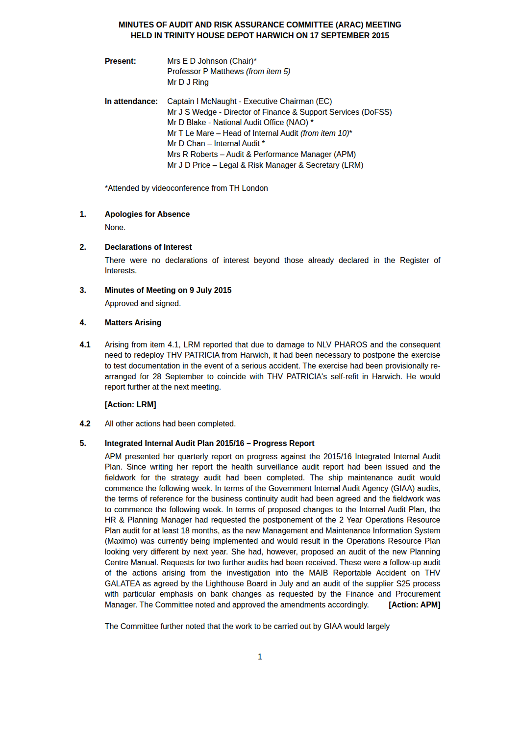MINUTES OF AUDIT AND RISK ASSURANCE COMMITTEE (ARAC) MEETING
HELD IN TRINITY HOUSE DEPOT HARWICH ON 17 SEPTEMBER 2015
| Present: | Mrs E D Johnson (Chair)* Professor P Matthews (from item 5) Mr D J Ring |
| In attendance: | Captain I McNaught - Executive Chairman (EC) Mr J S Wedge - Director of Finance & Support Services (DoFSS) Mr D Blake - National Audit Office (NAO) * Mr T Le Mare – Head of Internal Audit (from item 10) * Mr D Chan – Internal Audit * Mrs R Roberts – Audit & Performance Manager (APM) Mr J D Price – Legal & Risk Manager & Secretary (LRM) |
*Attended by videoconference from TH London
1.
Apologies for Absence
None.
2.
Declarations of Interest
There were no declarations of interest beyond those already declared in the Register of Interests.
3.
Minutes of Meeting on 9 July 2015
Approved and signed.
4.
Matters Arising
4.1
Arising from item 4.1, LRM reported that due to damage to NLV PHAROS and the consequent need to redeploy THV PATRICIA from Harwich, it had been necessary to postpone the exercise to test documentation in the event of a serious accident. The exercise had been provisionally re-arranged for 28 September to coincide with THV PATRICIA's self-refit in Harwich. He would report further at the next meeting.
[Action: LRM]
4.2
All other actions had been completed.
5.
Integrated Internal Audit Plan 2015/16 – Progress Report
APM presented her quarterly report on progress against the 2015/16 Integrated Internal Audit Plan. Since writing her report the health surveillance audit report had been issued and the fieldwork for the strategy audit had been completed. The ship maintenance audit would commence the following week. In terms of the Government Internal Audit Agency (GIAA) audits, the terms of reference for the business continuity audit had been agreed and the fieldwork was to commence the following week. In terms of proposed changes to the Internal Audit Plan, the HR & Planning Manager had requested the postponement of the 2 Year Operations Resource Plan audit for at least 18 months, as the new Management and Maintenance Information System (Maximo) was currently being implemented and would result in the Operations Resource Plan looking very different by next year. She had, however, proposed an audit of the new Planning Centre Manual. Requests for two further audits had been received. These were a follow-up audit of the actions arising from the investigation into the MAIB Reportable Accident on THV GALATEA as agreed by the Lighthouse Board in July and an audit of the supplier S25 process with particular emphasis on bank changes as requested by the Finance and Procurement Manager. The Committee noted and approved the amendments accordingly. [Action: APM]
The Committee further noted that the work to be carried out by GIAA would largely
1